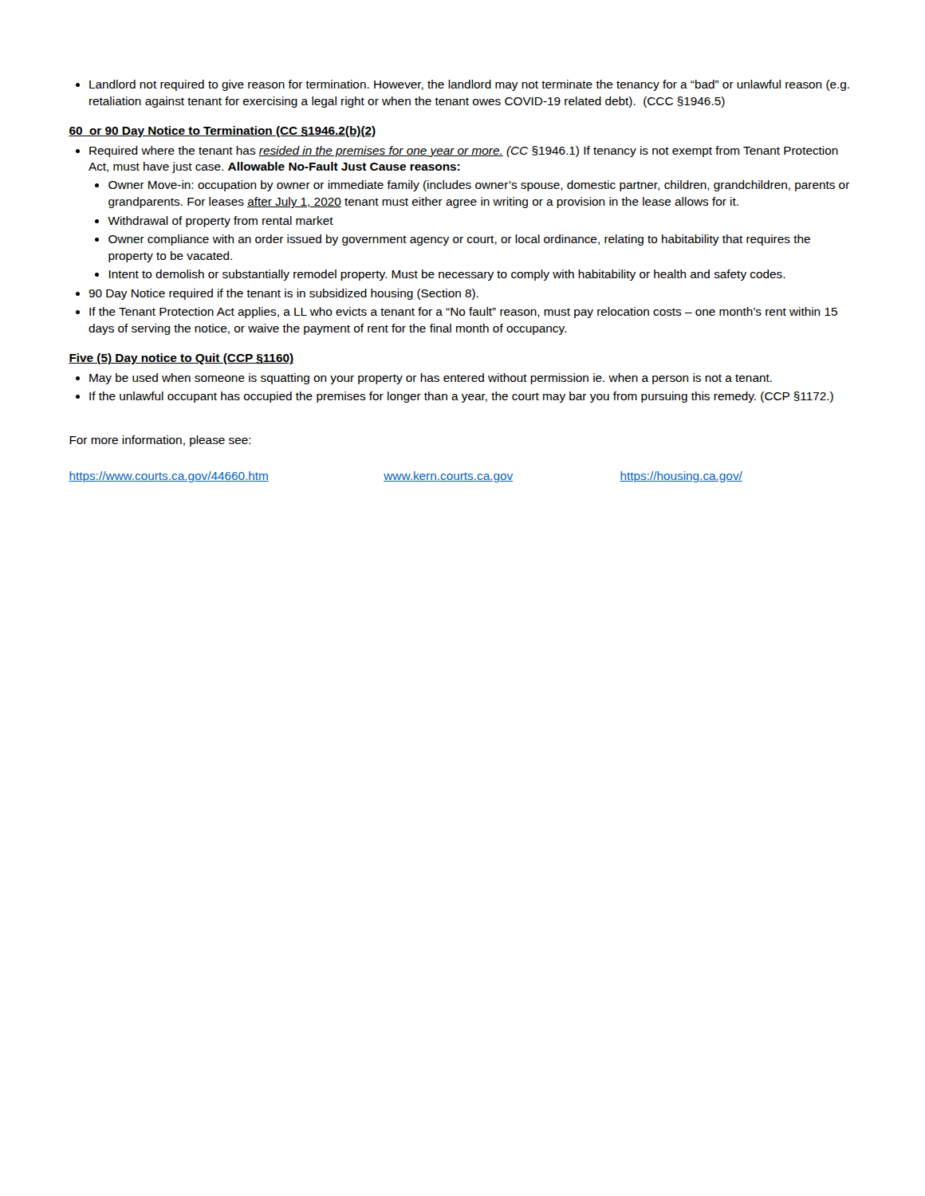Landlord not required to give reason for termination. However, the landlord may not terminate the tenancy for a “bad” or unlawful reason (e.g. retaliation against tenant for exercising a legal right or when the tenant owes COVID-19 related debt). (CCC §1946.5)
60 or 90 Day Notice to Termination (CC §1946.2(b)(2)
Required where the tenant has resided in the premises for one year or more. (CC §1946.1) If tenancy is not exempt from Tenant Protection Act, must have just case. Allowable No-Fault Just Cause reasons:
Owner Move-in: occupation by owner or immediate family (includes owner’s spouse, domestic partner, children, grandchildren, parents or grandparents. For leases after July 1, 2020 tenant must either agree in writing or a provision in the lease allows for it.
Withdrawal of property from rental market
Owner compliance with an order issued by government agency or court, or local ordinance, relating to habitability that requires the property to be vacated.
Intent to demolish or substantially remodel property. Must be necessary to comply with habitability or health and safety codes.
90 Day Notice required if the tenant is in subsidized housing (Section 8).
If the Tenant Protection Act applies, a LL who evicts a tenant for a “No fault” reason, must pay relocation costs – one month’s rent within 15 days of serving the notice, or waive the payment of rent for the final month of occupancy.
Five (5) Day notice to Quit (CCP §1160)
May be used when someone is squatting on your property or has entered without permission ie. when a person is not a tenant.
If the unlawful occupant has occupied the premises for longer than a year, the court may bar you from pursuing this remedy. (CCP §1172.)
For more information, please see:
| https://www.courts.ca.gov/44660.htm | www.kern.courts.ca.gov | https://housing.ca.gov/ |